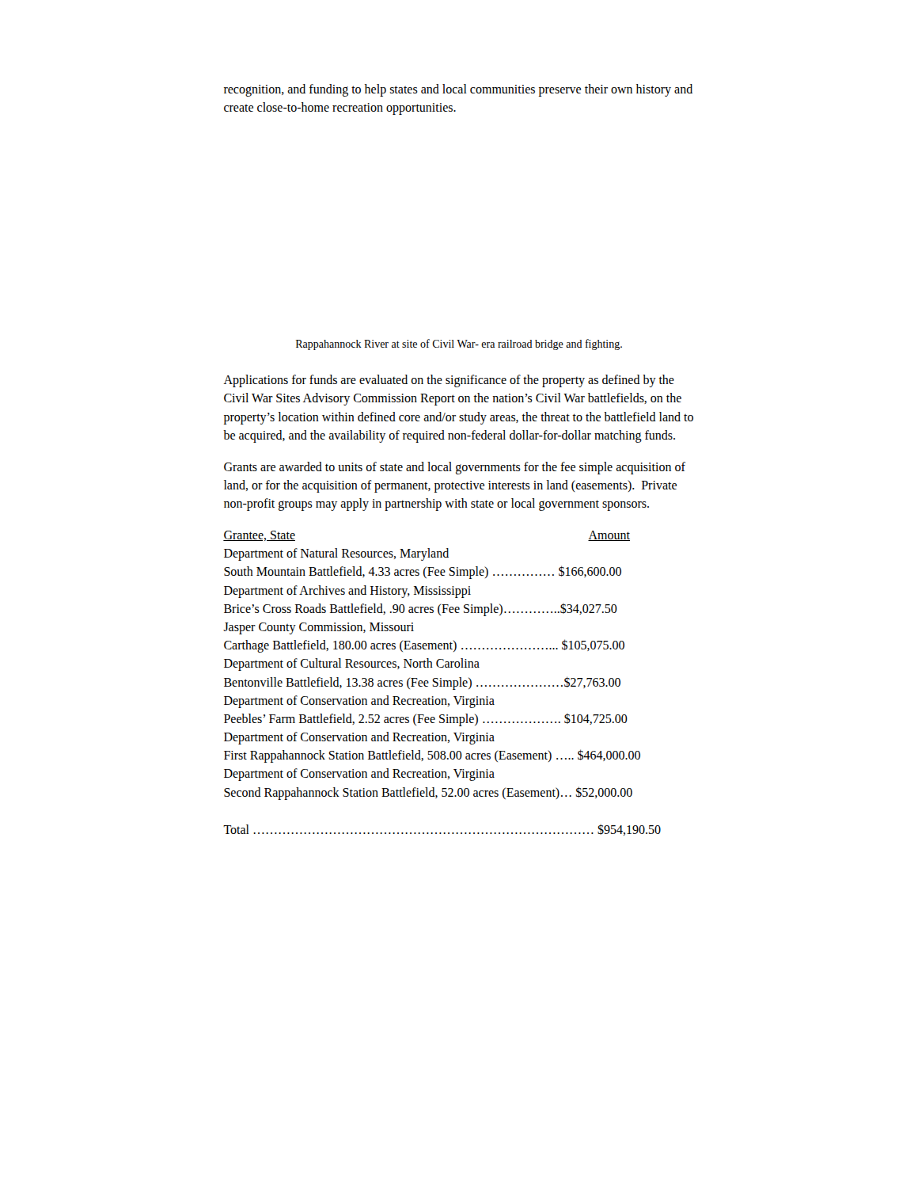recognition, and funding to help states and local communities preserve their own history and create close-to-home recreation opportunities.
Rappahannock River at site of Civil War- era railroad bridge and fighting.
Applications for funds are evaluated on the significance of the property as defined by the Civil War Sites Advisory Commission Report on the nation’s Civil War battlefields, on the property’s location within defined core and/or study areas, the threat to the battlefield land to be acquired, and the availability of required non-federal dollar-for-dollar matching funds.
Grants are awarded to units of state and local governments for the fee simple acquisition of land, or for the acquisition of permanent, protective interests in land (easements). Private non-profit groups may apply in partnership with state or local government sponsors.
Grantee, State Amount
Department of Natural Resources, Maryland
South Mountain Battlefield, 4.33 acres (Fee Simple) …………… $166,600.00
Department of Archives and History, Mississippi
Brice’s Cross Roads Battlefield, .90 acres (Fee Simple)…………..$34,027.50
Jasper County Commission, Missouri
Carthage Battlefield, 180.00 acres (Easement) …………………... $105,075.00
Department of Cultural Resources, North Carolina
Bentonville Battlefield, 13.38 acres (Fee Simple) …………………$27,763.00
Department of Conservation and Recreation, Virginia
Peebles’ Farm Battlefield, 2.52 acres (Fee Simple) ………………. $104,725.00
Department of Conservation and Recreation, Virginia
First Rappahannock Station Battlefield, 508.00 acres (Easement) ….. $464,000.00
Department of Conservation and Recreation, Virginia
Second Rappahannock Station Battlefield, 52.00 acres (Easement)… $52,000.00
Total ……………………………………………………………………… $954,190.50